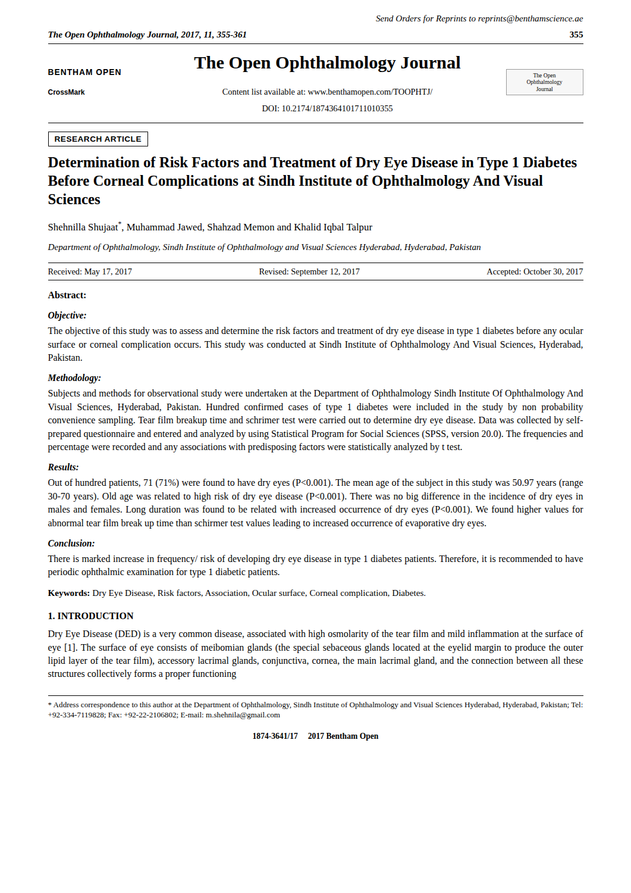Send Orders for Reprints to reprints@benthamscience.ae
The Open Ophthalmology Journal, 2017, 11, 355-361 355
BENTHAM OPEN
CrossMark
The Open Ophthalmology Journal
Content list available at: www.benthamopen.com/TOOPHTJ/
DOI: 10.2174/1874364101711010355
The Open
Ophthalmology
Journal
RESEARCH ARTICLE
Determination of Risk Factors and Treatment of Dry Eye Disease in Type 1 Diabetes Before Corneal Complications at Sindh Institute of Ophthalmology And Visual Sciences
Shehnilla Shujaat*, Muhammad Jawed, Shahzad Memon and Khalid Iqbal Talpur
Department of Ophthalmology, Sindh Institute of Ophthalmology and Visual Sciences Hyderabad, Hyderabad, Pakistan
Received: May 17, 2017 Revised: September 12, 2017 Accepted: October 30, 2017
Abstract:
Objective:
The objective of this study was to assess and determine the risk factors and treatment of dry eye disease in type 1 diabetes before any ocular surface or corneal complication occurs. This study was conducted at Sindh Institute of Ophthalmology And Visual Sciences, Hyderabad, Pakistan.
Methodology:
Subjects and methods for observational study were undertaken at the Department of Ophthalmology Sindh Institute Of Ophthalmology And Visual Sciences, Hyderabad, Pakistan. Hundred confirmed cases of type 1 diabetes were included in the study by non probability convenience sampling. Tear film breakup time and schrimer test were carried out to determine dry eye disease. Data was collected by self-prepared questionnaire and entered and analyzed by using Statistical Program for Social Sciences (SPSS, version 20.0). The frequencies and percentage were recorded and any associations with predisposing factors were statistically analyzed by t test.
Results:
Out of hundred patients, 71 (71%) were found to have dry eyes (P<0.001). The mean age of the subject in this study was 50.97 years (range 30-70 years). Old age was related to high risk of dry eye disease (P<0.001). There was no big difference in the incidence of dry eyes in males and females. Long duration was found to be related with increased occurrence of dry eyes (P<0.001). We found higher values for abnormal tear film break up time than schirmer test values leading to increased occurrence of evaporative dry eyes.
Conclusion:
There is marked increase in frequency/ risk of developing dry eye disease in type 1 diabetes patients. Therefore, it is recommended to have periodic ophthalmic examination for type 1 diabetic patients.
Keywords: Dry Eye Disease, Risk factors, Association, Ocular surface, Corneal complication, Diabetes.
1. INTRODUCTION
Dry Eye Disease (DED) is a very common disease, associated with high osmolarity of the tear film and mild inflammation at the surface of eye [1]. The surface of eye consists of meibomian glands (the special sebaceous glands located at the eyelid margin to produce the outer lipid layer of the tear film), accessory lacrimal glands, conjunctiva, cornea, the main lacrimal gland, and the connection between all these structures collectively forms a proper functioning
* Address correspondence to this author at the Department of Ophthalmology, Sindh Institute of Ophthalmology and Visual Sciences Hyderabad, Hyderabad, Pakistan; Tel: +92-334-7119828; Fax: +92-22-2106802; E-mail: m.shehnila@gmail.com
1874-3641/17 2017 Bentham Open